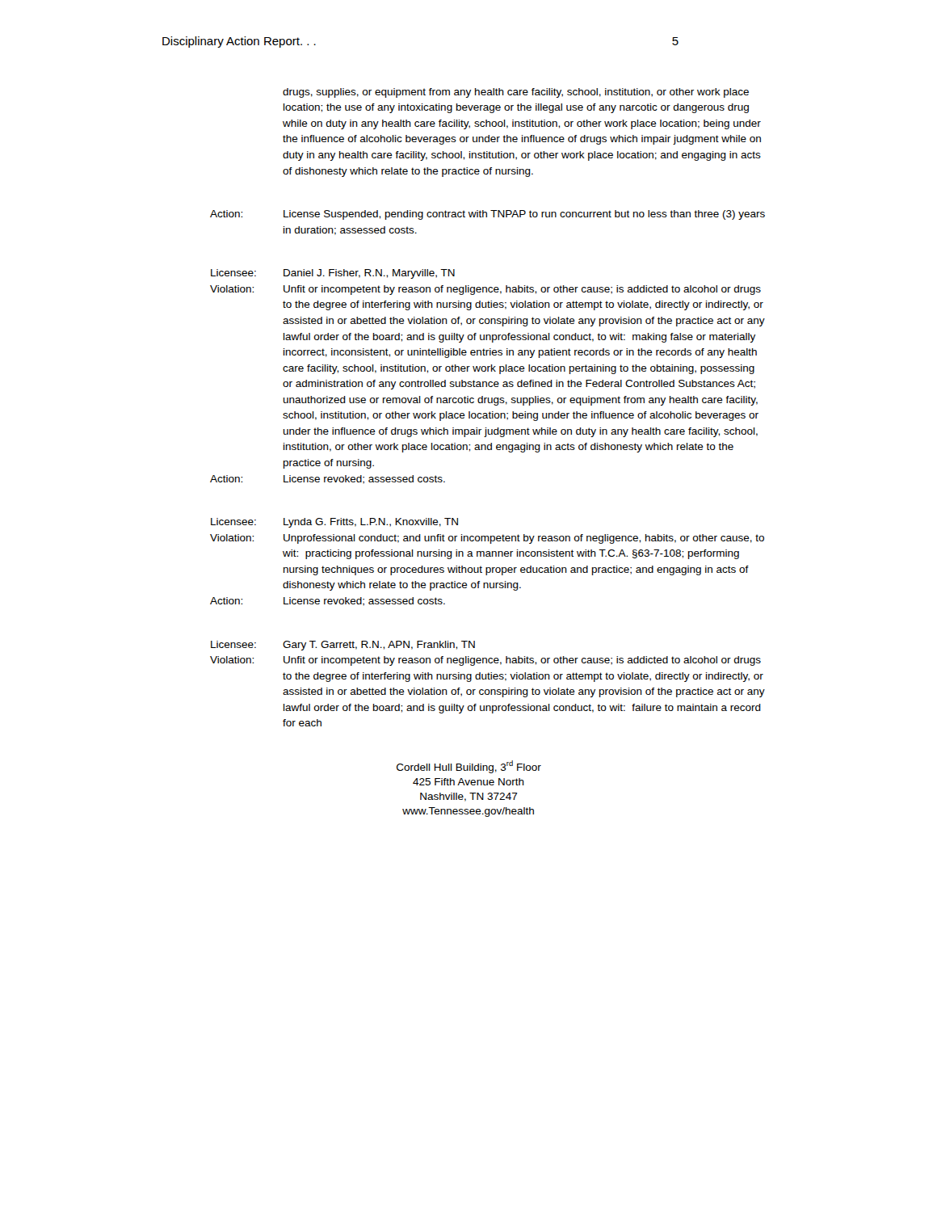Disciplinary Action Report. . .
5
drugs, supplies, or equipment from any health care facility, school, institution, or other work place location; the use of any intoxicating beverage or the illegal use of any narcotic or dangerous drug while on duty in any health care facility, school, institution, or other work place location; being under the influence of alcoholic beverages or under the influence of drugs which impair judgment while on duty in any health care facility, school, institution, or other work place location; and engaging in acts of dishonesty which relate to the practice of nursing.
Action:
License Suspended, pending contract with TNPAP to run concurrent but no less than three (3) years in duration; assessed costs.
Licensee:
Daniel J. Fisher, R.N., Maryville, TN
Violation:
Unfit or incompetent by reason of negligence, habits, or other cause; is addicted to alcohol or drugs to the degree of interfering with nursing duties; violation or attempt to violate, directly or indirectly, or assisted in or abetted the violation of, or conspiring to violate any provision of the practice act or any lawful order of the board; and is guilty of unprofessional conduct, to wit: making false or materially incorrect, inconsistent, or unintelligible entries in any patient records or in the records of any health care facility, school, institution, or other work place location pertaining to the obtaining, possessing or administration of any controlled substance as defined in the Federal Controlled Substances Act; unauthorized use or removal of narcotic drugs, supplies, or equipment from any health care facility, school, institution, or other work place location; being under the influence of alcoholic beverages or under the influence of drugs which impair judgment while on duty in any health care facility, school, institution, or other work place location; and engaging in acts of dishonesty which relate to the practice of nursing.
Action:
License revoked; assessed costs.
Licensee:
Lynda G. Fritts, L.P.N., Knoxville, TN
Violation:
Unprofessional conduct; and unfit or incompetent by reason of negligence, habits, or other cause, to wit: practicing professional nursing in a manner inconsistent with T.C.A. §63-7-108; performing nursing techniques or procedures without proper education and practice; and engaging in acts of dishonesty which relate to the practice of nursing.
Action:
License revoked; assessed costs.
Licensee:
Gary T. Garrett, R.N., APN, Franklin, TN
Violation:
Unfit or incompetent by reason of negligence, habits, or other cause; is addicted to alcohol or drugs to the degree of interfering with nursing duties; violation or attempt to violate, directly or indirectly, or assisted in or abetted the violation of, or conspiring to violate any provision of the practice act or any lawful order of the board; and is guilty of unprofessional conduct, to wit: failure to maintain a record for each
Cordell Hull Building, 3rd Floor 425 Fifth Avenue North Nashville, TN 37247 www.Tennessee.gov/health